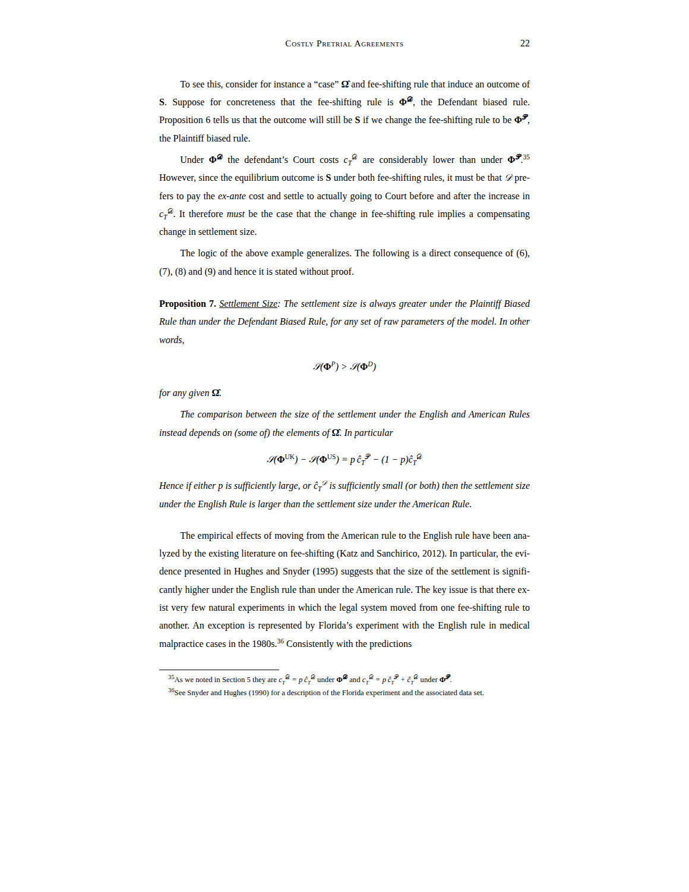Costly Pretrial Agreements 22
To see this, consider for instance a “case” Ω̂ and fee-shifting rule that induce an outcome of S. Suppose for concreteness that the fee-shifting rule is Φ𝒟, the Defendant biased rule. Proposition 6 tells us that the outcome will still be S if we change the fee-shifting rule to be Φ𝒫, the Plaintiff biased rule.
Under Φ𝒟 the defendant’s Court costs cT𝒟 are considerably lower than under Φ𝒫.35 However, since the equilibrium outcome is S under both fee-shifting rules, it must be that 𝒟 prefers to pay the ex-ante cost and settle to actually going to Court before and after the increase in cT𝒟. It therefore must be the case that the change in fee-shifting rule implies a compensating change in settlement size.
The logic of the above example generalizes. The following is a direct consequence of (6), (7), (8) and (9) and hence it is stated without proof.
Proposition 7. Settlement Size: The settlement size is always greater under the Plaintiff Biased Rule than under the Defendant Biased Rule, for any set of raw parameters of the model. In other words,
𝒮(ΦP) > 𝒮(ΦD)
for any given Ω̂.
The comparison between the size of the settlement under the English and American Rules instead depends on (some of) the elements of Ω̂. In particular
𝒮(ΦUK) − 𝒮(ΦUS) = p ĉT𝒫 − (1 − p)ĉT𝒟
Hence if either p is sufficiently large, or ĉT𝒟 is sufficiently small (or both) then the settlement size under the English Rule is larger than the settlement size under the American Rule.
The empirical effects of moving from the American rule to the English rule have been analyzed by the existing literature on fee-shifting (Katz and Sanchirico, 2012). In particular, the evidence presented in Hughes and Snyder (1995) suggests that the size of the settlement is significantly higher under the English rule than under the American rule. The key issue is that there exist very few natural experiments in which the legal system moved from one fee-shifting rule to another. An exception is represented by Florida’s experiment with the English rule in medical malpractice cases in the 1980s.36 Consistently with the predictions
35As we noted in Section 5 they are cT𝒟 = p ĉT𝒟 under Φ𝒟 and cT𝒟 = p ĉT𝒫 + ĉT𝒟 under Φ𝒫.
36See Snyder and Hughes (1990) for a description of the Florida experiment and the associated data set.